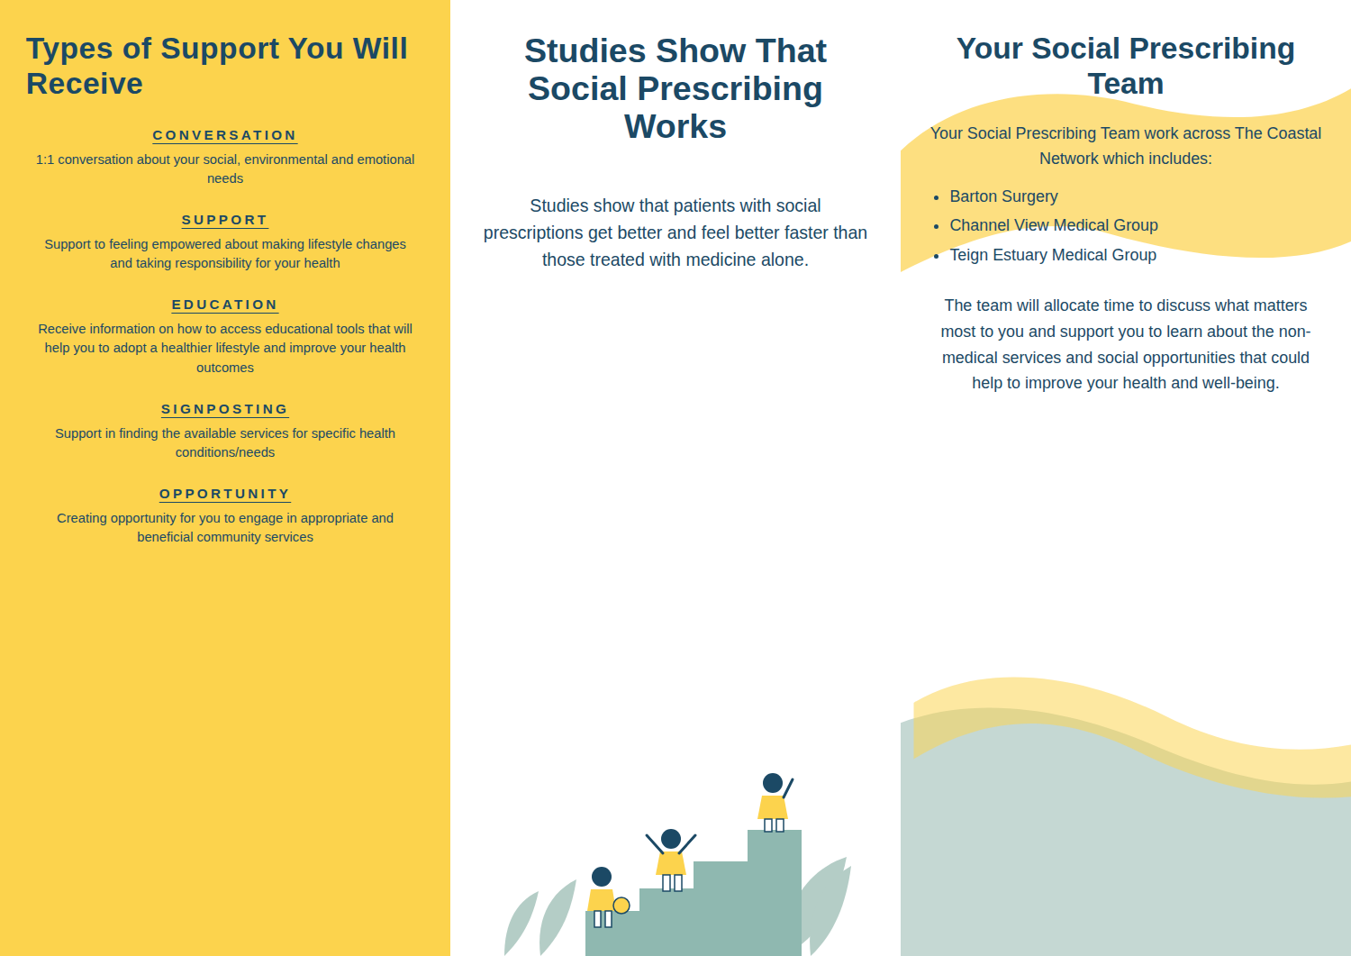Types of Support You Will Receive
Conversation
1:1 conversation about your social, environmental and emotional needs
Support
Support to feeling empowered about making lifestyle changes and taking responsibility for your health
Education
Receive information on how to access educational tools that will help you to adopt a healthier lifestyle and improve your health outcomes
Signposting
Support in finding the available services for specific health conditions/needs
Opportunity
Creating opportunity for you to engage in appropriate and beneficial community services
Studies Show That Social Prescribing Works
Studies show that patients with social prescriptions get better and feel better faster than those treated with medicine alone.
Your Social Prescribing Team
Your Social Prescribing Team work across The Coastal Network which includes:
Barton Surgery
Channel View Medical Group
Teign Estuary Medical Group
The team will allocate time to discuss what matters most to you and support you to learn about the non-medical services and social opportunities that could help to improve your health and well-being.